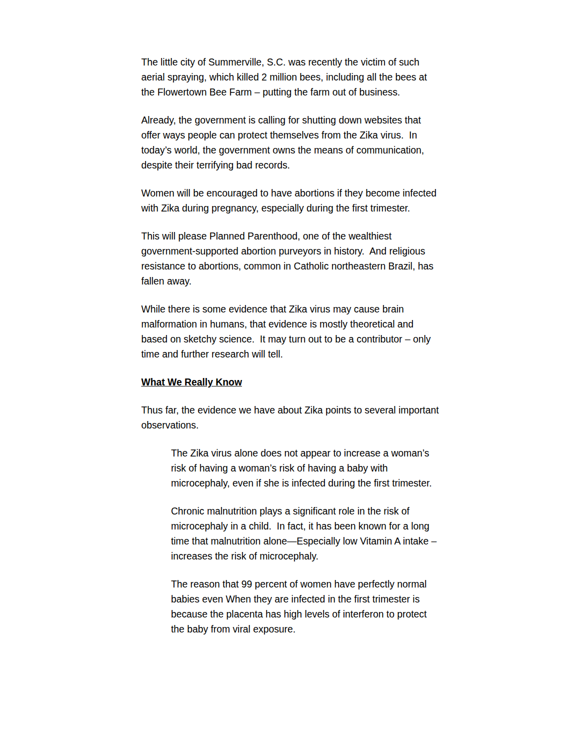The little city of Summerville, S.C. was recently the victim of such aerial spraying, which killed 2 million bees, including all the bees at the Flowertown Bee Farm – putting the farm out of business.
Already, the government is calling for shutting down websites that offer ways people can protect themselves from the Zika virus. In today’s world, the government owns the means of communication, despite their terrifying bad records.
Women will be encouraged to have abortions if they become infected with Zika during pregnancy, especially during the first trimester.
This will please Planned Parenthood, one of the wealthiest government-supported abortion purveyors in history. And religious resistance to abortions, common in Catholic northeastern Brazil, has fallen away.
While there is some evidence that Zika virus may cause brain malformation in humans, that evidence is mostly theoretical and based on sketchy science. It may turn out to be a contributor – only time and further research will tell.
What We Really Know
Thus far, the evidence we have about Zika points to several important observations.
The Zika virus alone does not appear to increase a woman’s risk of having a woman’s risk of having a baby with microcephaly, even if she is infected during the first trimester.
Chronic malnutrition plays a significant role in the risk of microcephaly in a child. In fact, it has been known for a long time that malnutrition alone—Especially low Vitamin A intake – increases the risk of microcephaly.
The reason that 99 percent of women have perfectly normal babies even When they are infected in the first trimester is because the placenta has high levels of interferon to protect the baby from viral exposure.